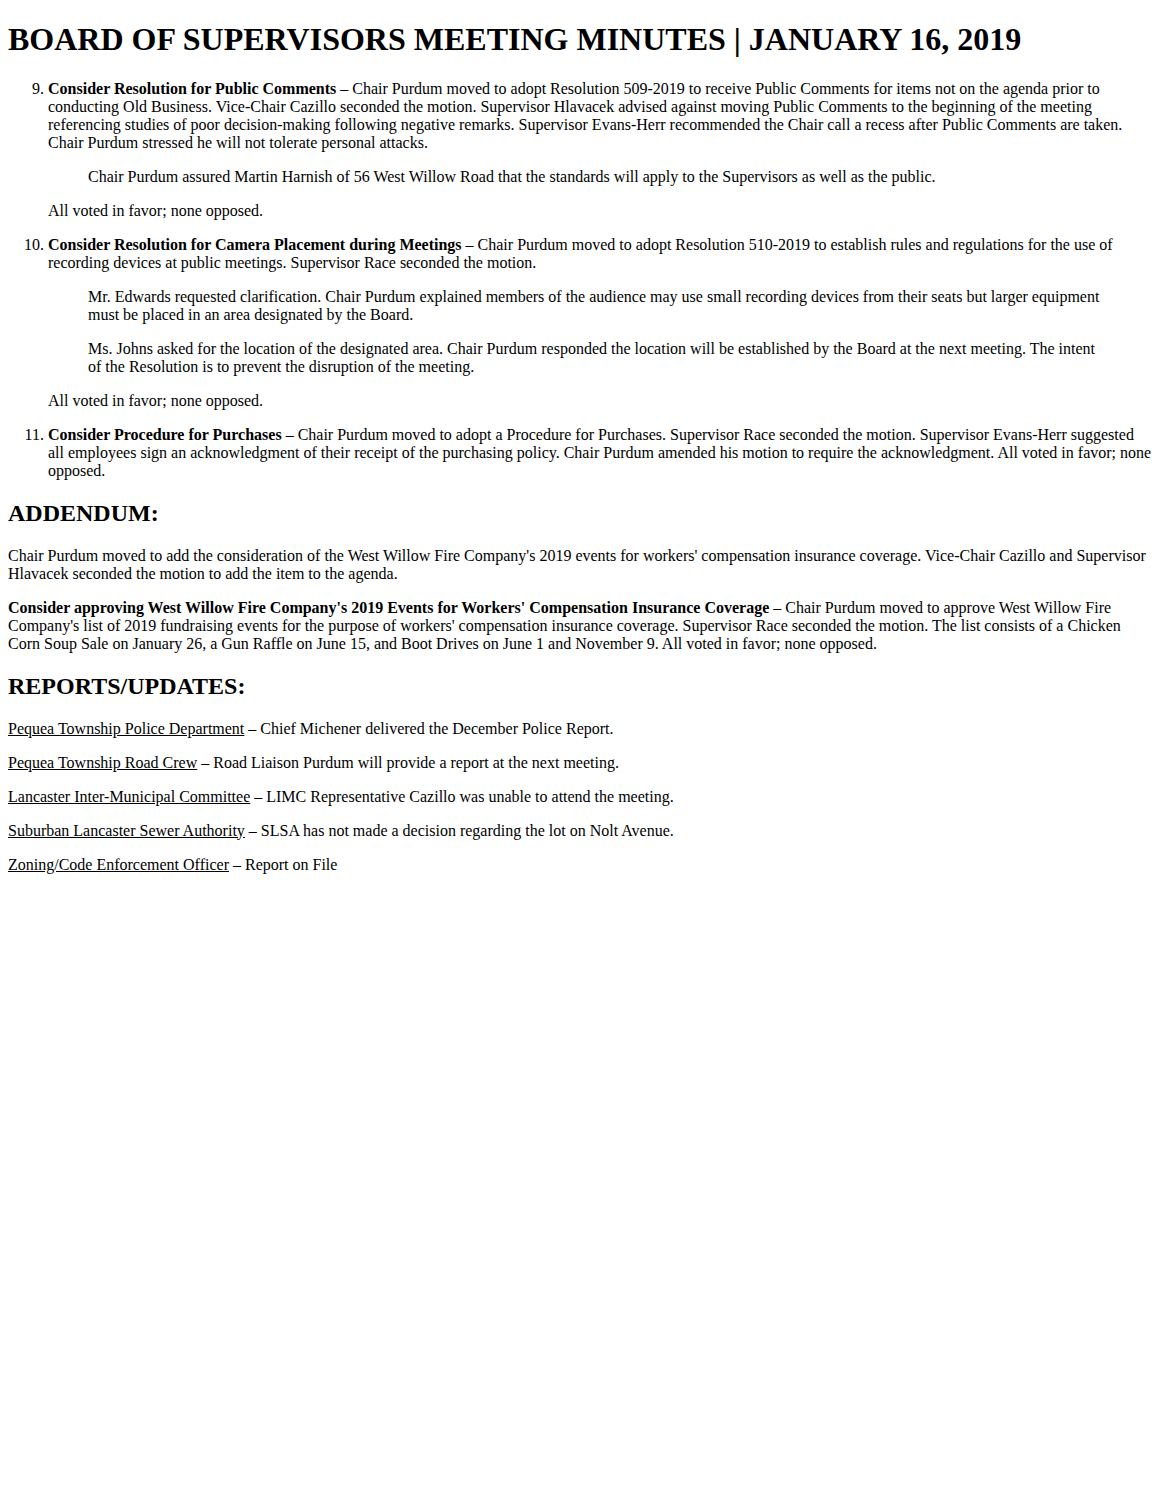BOARD OF SUPERVISORS MEETING MINUTES | JANUARY 16, 2019
Consider Resolution for Public Comments – Chair Purdum moved to adopt Resolution 509-2019 to receive Public Comments for items not on the agenda prior to conducting Old Business. Vice-Chair Cazillo seconded the motion. Supervisor Hlavacek advised against moving Public Comments to the beginning of the meeting referencing studies of poor decision-making following negative remarks. Supervisor Evans-Herr recommended the Chair call a recess after Public Comments are taken. Chair Purdum stressed he will not tolerate personal attacks.
Chair Purdum assured Martin Harnish of 56 West Willow Road that the standards will apply to the Supervisors as well as the public.
All voted in favor; none opposed.
Consider Resolution for Camera Placement during Meetings – Chair Purdum moved to adopt Resolution 510-2019 to establish rules and regulations for the use of recording devices at public meetings. Supervisor Race seconded the motion.
Mr. Edwards requested clarification. Chair Purdum explained members of the audience may use small recording devices from their seats but larger equipment must be placed in an area designated by the Board.
Ms. Johns asked for the location of the designated area. Chair Purdum responded the location will be established by the Board at the next meeting. The intent of the Resolution is to prevent the disruption of the meeting.
All voted in favor; none opposed.
Consider Procedure for Purchases – Chair Purdum moved to adopt a Procedure for Purchases. Supervisor Race seconded the motion. Supervisor Evans-Herr suggested all employees sign an acknowledgment of their receipt of the purchasing policy. Chair Purdum amended his motion to require the acknowledgment. All voted in favor; none opposed.
ADDENDUM:
Chair Purdum moved to add the consideration of the West Willow Fire Company's 2019 events for workers' compensation insurance coverage. Vice-Chair Cazillo and Supervisor Hlavacek seconded the motion to add the item to the agenda.
Consider approving West Willow Fire Company's 2019 Events for Workers' Compensation Insurance Coverage – Chair Purdum moved to approve West Willow Fire Company's list of 2019 fundraising events for the purpose of workers' compensation insurance coverage. Supervisor Race seconded the motion. The list consists of a Chicken Corn Soup Sale on January 26, a Gun Raffle on June 15, and Boot Drives on June 1 and November 9. All voted in favor; none opposed.
REPORTS/UPDATES:
Pequea Township Police Department – Chief Michener delivered the December Police Report.
Pequea Township Road Crew – Road Liaison Purdum will provide a report at the next meeting.
Lancaster Inter-Municipal Committee – LIMC Representative Cazillo was unable to attend the meeting.
Suburban Lancaster Sewer Authority – SLSA has not made a decision regarding the lot on Nolt Avenue.
Zoning/Code Enforcement Officer – Report on File